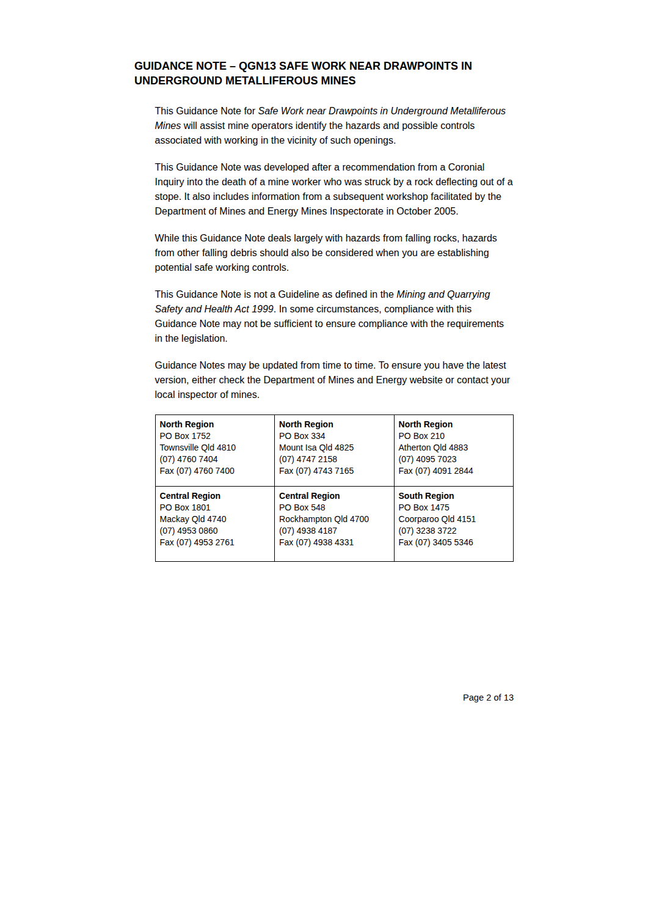GUIDANCE NOTE – QGN13 SAFE WORK NEAR DRAWPOINTS IN UNDERGROUND METALLIFEROUS MINES
This Guidance Note for Safe Work near Drawpoints in Underground Metalliferous Mines will assist mine operators identify the hazards and possible controls associated with working in the vicinity of such openings.
This Guidance Note was developed after a recommendation from a Coronial Inquiry into the death of a mine worker who was struck by a rock deflecting out of a stope. It also includes information from a subsequent workshop facilitated by the Department of Mines and Energy Mines Inspectorate in October 2005.
While this Guidance Note deals largely with hazards from falling rocks, hazards from other falling debris should also be considered when you are establishing potential safe working controls.
This Guidance Note is not a Guideline as defined in the Mining and Quarrying Safety and Health Act 1999. In some circumstances, compliance with this Guidance Note may not be sufficient to ensure compliance with the requirements in the legislation.
Guidance Notes may be updated from time to time. To ensure you have the latest version, either check the Department of Mines and Energy website or contact your local inspector of mines.
| North Region PO Box 1752 Townsville Qld 4810 (07) 4760 7404 Fax (07) 4760 7400 | North Region PO Box 334 Mount Isa Qld 4825 (07) 4747 2158 Fax (07) 4743 7165 | North Region PO Box 210 Atherton Qld 4883 (07) 4095 7023 Fax (07) 4091 2844 |
| Central Region PO Box 1801 Mackay Qld 4740 (07) 4953 0860 Fax (07) 4953 2761 | Central Region PO Box 548 Rockhampton Qld 4700 (07) 4938 4187 Fax (07) 4938 4331 | South Region PO Box 1475 Coorparoo Qld 4151 (07) 3238 3722 Fax (07) 3405 5346 |
Page 2 of 13